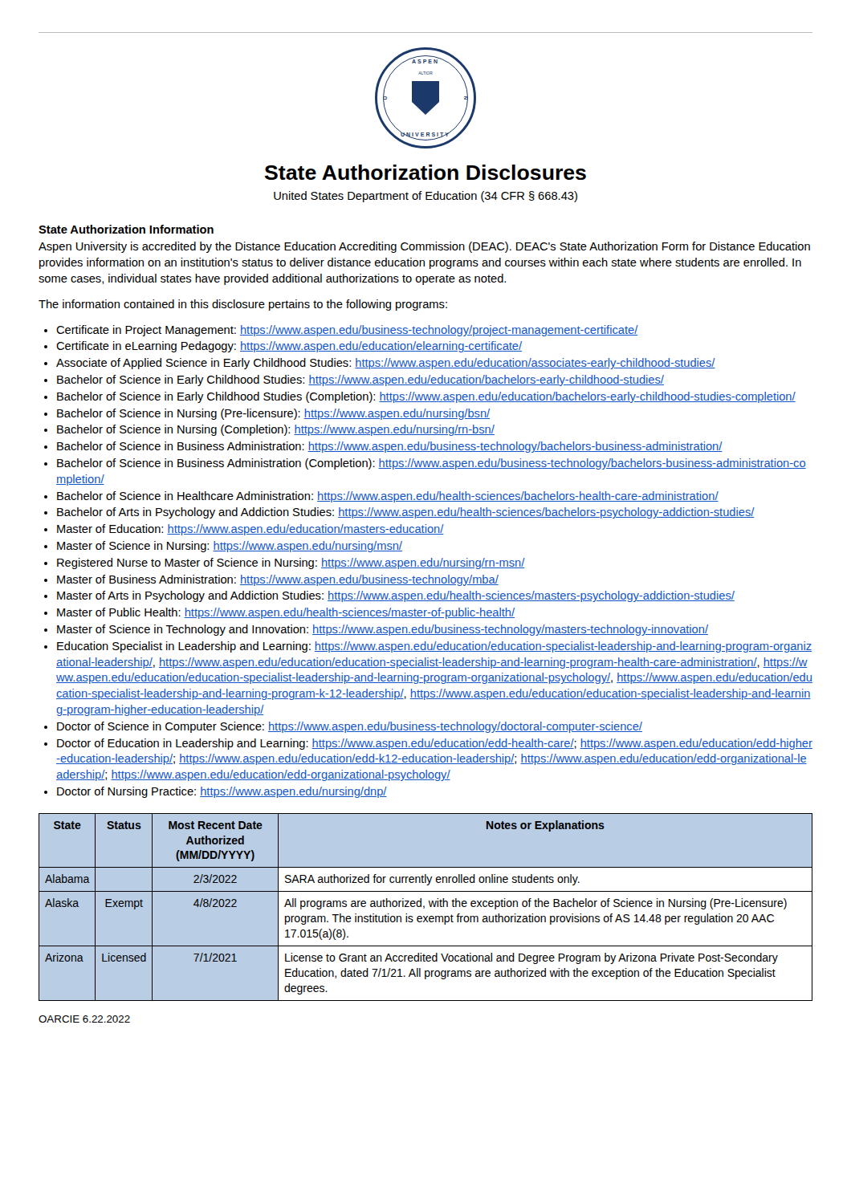ASPEN
ALTIOR
U
N
UNIVERSITY
State Authorization Disclosures
United States Department of Education (34 CFR § 668.43)
State Authorization Information
Aspen University is accredited by the Distance Education Accrediting Commission (DEAC). DEAC's State Authorization Form for Distance Education provides information on an institution's status to deliver distance education programs and courses within each state where students are enrolled. In some cases, individual states have provided additional authorizations to operate as noted.
The information contained in this disclosure pertains to the following programs:
Certificate in Project Management: https://www.aspen.edu/business-technology/project-management-certificate/
Certificate in eLearning Pedagogy: https://www.aspen.edu/education/elearning-certificate/
Associate of Applied Science in Early Childhood Studies: https://www.aspen.edu/education/associates-early-childhood-studies/
Bachelor of Science in Early Childhood Studies: https://www.aspen.edu/education/bachelors-early-childhood-studies/
Bachelor of Science in Early Childhood Studies (Completion): https://www.aspen.edu/education/bachelors-early-childhood-studies-completion/
Bachelor of Science in Nursing (Pre-licensure): https://www.aspen.edu/nursing/bsn/
Bachelor of Science in Nursing (Completion): https://www.aspen.edu/nursing/rn-bsn/
Bachelor of Science in Business Administration: https://www.aspen.edu/business-technology/bachelors-business-administration/
Bachelor of Science in Business Administration (Completion): https://www.aspen.edu/business-technology/bachelors-business-administration-completion/
Bachelor of Science in Healthcare Administration: https://www.aspen.edu/health-sciences/bachelors-health-care-administration/
Bachelor of Arts in Psychology and Addiction Studies: https://www.aspen.edu/health-sciences/bachelors-psychology-addiction-studies/
Master of Education: https://www.aspen.edu/education/masters-education/
Master of Science in Nursing: https://www.aspen.edu/nursing/msn/
Registered Nurse to Master of Science in Nursing: https://www.aspen.edu/nursing/rn-msn/
Master of Business Administration: https://www.aspen.edu/business-technology/mba/
Master of Arts in Psychology and Addiction Studies: https://www.aspen.edu/health-sciences/masters-psychology-addiction-studies/
Master of Public Health: https://www.aspen.edu/health-sciences/master-of-public-health/
Master of Science in Technology and Innovation: https://www.aspen.edu/business-technology/masters-technology-innovation/
Education Specialist in Leadership and Learning: https://www.aspen.edu/education/education-specialist-leadership-and-learning-program-organizational-leadership/, https://www.aspen.edu/education/education-specialist-leadership-and-learning-program-health-care-administration/, https://www.aspen.edu/education/education-specialist-leadership-and-learning-program-organizational-psychology/, https://www.aspen.edu/education/education-specialist-leadership-and-learning-program-k-12-leadership/, https://www.aspen.edu/education/education-specialist-leadership-and-learning-program-higher-education-leadership/
Doctor of Science in Computer Science: https://www.aspen.edu/business-technology/doctoral-computer-science/
Doctor of Education in Leadership and Learning: https://www.aspen.edu/education/edd-health-care/; https://www.aspen.edu/education/edd-higher-education-leadership/; https://www.aspen.edu/education/edd-k12-education-leadership/; https://www.aspen.edu/education/edd-organizational-leadership/; https://www.aspen.edu/education/edd-organizational-psychology/
Doctor of Nursing Practice: https://www.aspen.edu/nursing/dnp/
| State | Status | Most Recent Date Authorized (MM/DD/YYYY) | Notes or Explanations |
| --- | --- | --- | --- |
| Alabama | | 2/3/2022 | SARA authorized for currently enrolled online students only. |
| Alaska | Exempt | 4/8/2022 | All programs are authorized, with the exception of the Bachelor of Science in Nursing (Pre-Licensure) program. The institution is exempt from authorization provisions of AS 14.48 per regulation 20 AAC 17.015(a)(8). |
| Arizona | Licensed | 7/1/2021 | License to Grant an Accredited Vocational and Degree Program by Arizona Private Post-Secondary Education, dated 7/1/21. All programs are authorized with the exception of the Education Specialist degrees. |
OARCIE 6.22.2022